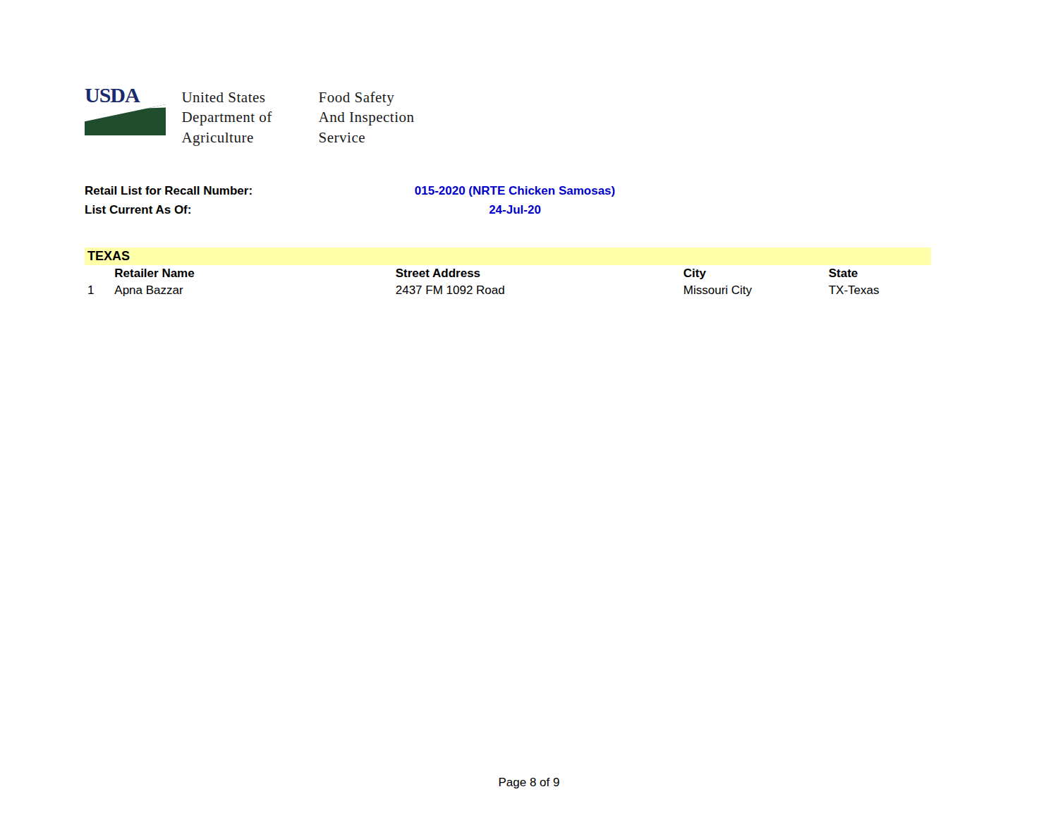USDA
United States
Department of
Agriculture Food Safety
And Inspection
Service
Retail List for Recall Number: 015-2020 (NRTE Chicken Samosas)
List Current As Of: 24-Jul-20
| TEXAS |
| | Retailer Name | Street Address | City | State |
| 1 | Apna Bazzar | 2437 FM 1092 Road | Missouri City | TX-Texas |
Page 8 of 9